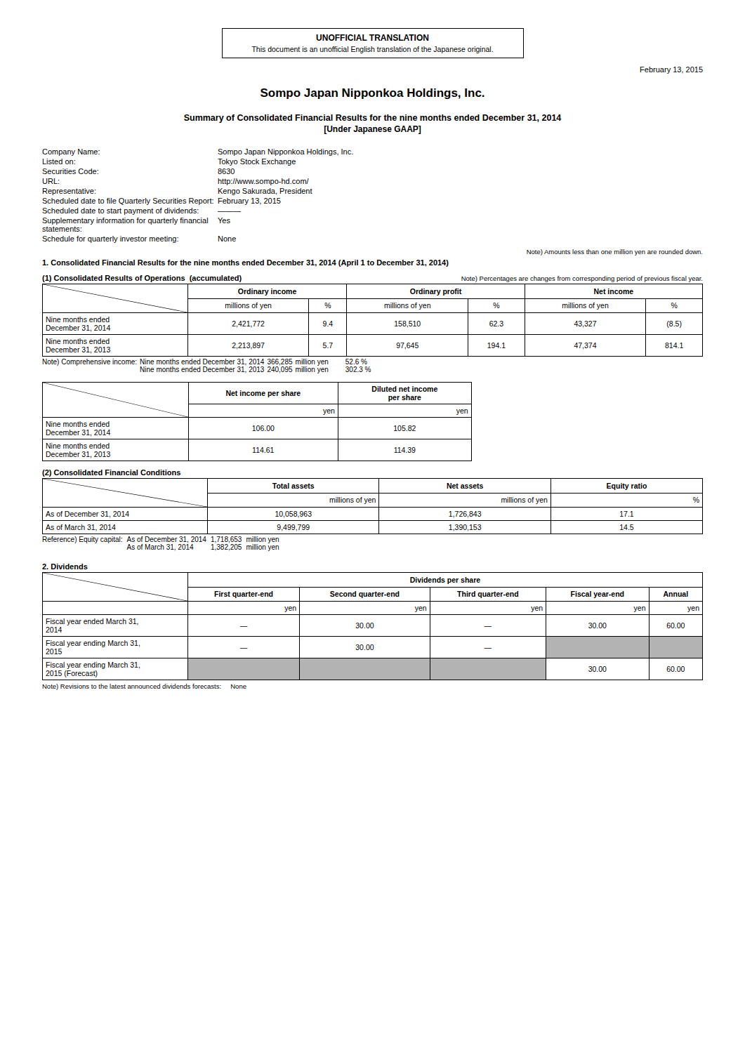UNOFFICIAL TRANSLATION
This document is an unofficial English translation of the Japanese original.
February 13, 2015
Sompo Japan Nipponkoa Holdings, Inc.
Summary of Consolidated Financial Results for the nine months ended December 31, 2014 [Under Japanese GAAP]
| Company Name: | Sompo Japan Nipponkoa Holdings, Inc. | |
| Listed on: | Tokyo Stock Exchange | |
| Securities Code: | 8630 | |
| URL: | http://www.sompo-hd.com/ | |
| Representative: | Kengo Sakurada, President | |
| Scheduled date to file Quarterly Securities Report: | February 13, 2015 | |
| Scheduled date to start payment of dividends: | ——— | |
| Supplementary information for quarterly financial statements: | Yes | |
| Schedule for quarterly investor meeting: | None | |
Note) Amounts less than one million yen are rounded down.
1. Consolidated Financial Results for the nine months ended December 31, 2014 (April 1 to December 31, 2014)
(1) Consolidated Results of Operations (accumulated)
Note) Percentages are changes from corresponding period of previous fiscal year.
| | Ordinary income | Ordinary profit | Net income |
| millions of yen | % | millions of yen | % | millions of yen | % |
| Nine months ended December 31, 2014 | 2,421,772 | 9.4 | 158,510 | 62.3 | 43,327 | (8.5) |
| Nine months ended December 31, 2013 | 2,213,897 | 5.7 | 97,645 | 194.1 | 47,374 | 814.1 |
| Note) Comprehensive income: | Nine months ended December 31, 2014 | 366,285 | million yen | 52.6 % |
| | Nine months ended December 31, 2013 | 240,095 | million yen | 302.3 % |
| | Net income per share | Diluted net income per share |
| yen | yen |
| Nine months ended December 31, 2014 | 106.00 | 105.82 |
| Nine months ended December 31, 2013 | 114.61 | 114.39 |
(2) Consolidated Financial Conditions
| | Total assets | Net assets | Equity ratio |
| millions of yen | millions of yen | % |
| As of December 31, 2014 | 10,058,963 | 1,726,843 | 17.1 |
| As of March 31, 2014 | 9,499,799 | 1,390,153 | 14.5 |
| Reference) Equity capital: | As of December 31, 2014 | 1,718,653 | million yen |
| | As of March 31, 2014 | 1,382,205 | million yen |
2. Dividends
| | Dividends per share |
| First quarter-end | Second quarter-end | Third quarter-end | Fiscal year-end | Annual |
| | yen | yen | yen | yen | yen |
| Fiscal year ended March 31, 2014 | — | 30.00 | — | 30.00 | 60.00 |
| Fiscal year ending March 31, 2015 | — | 30.00 | — | | |
| Fiscal year ending March 31, 2015 (Forecast) | | | | 30.00 | 60.00 |
Note) Revisions to the latest announced dividends forecasts: None